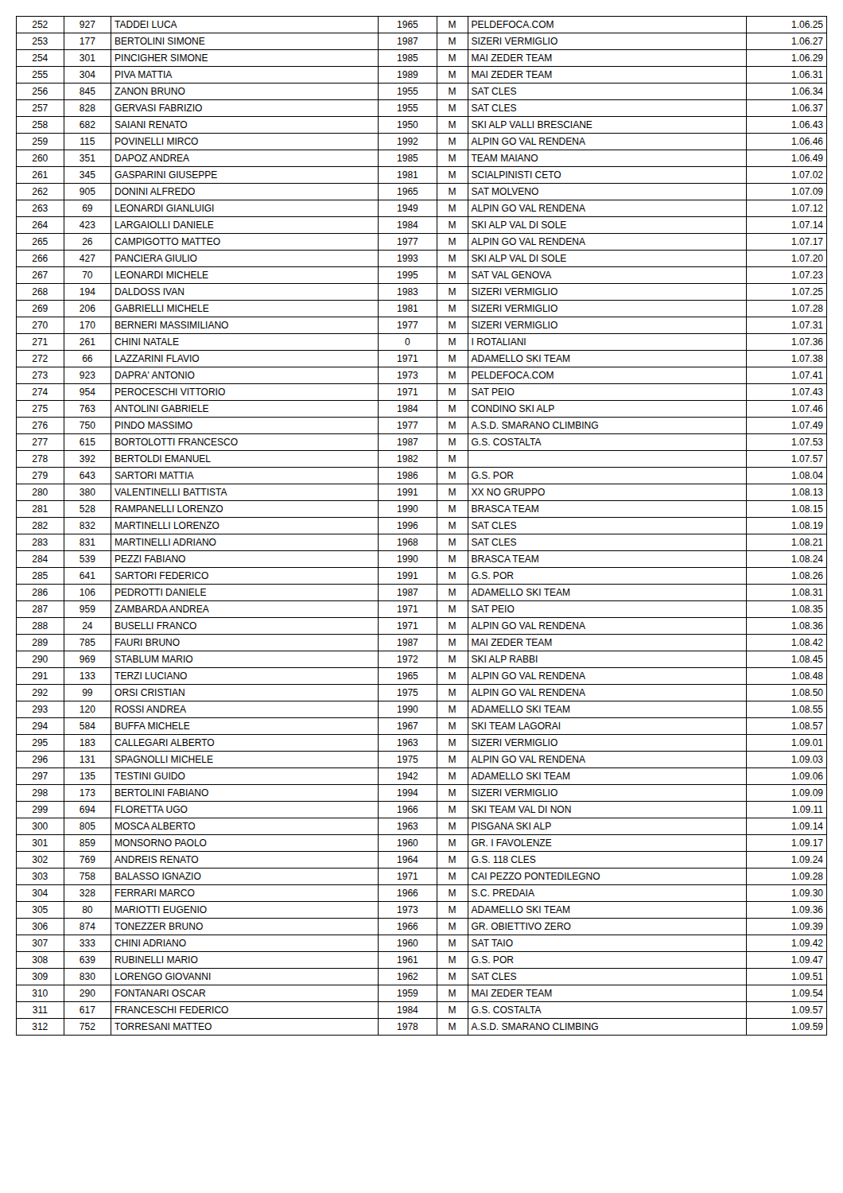| 252 | 927 | TADDEI LUCA | 1965 | M | PELDEFOCA.COM | 1.06.25 |
| 253 | 177 | BERTOLINI SIMONE | 1987 | M | SIZERI VERMIGLIO | 1.06.27 |
| 254 | 301 | PINCIGHER SIMONE | 1985 | M | MAI ZEDER TEAM | 1.06.29 |
| 255 | 304 | PIVA MATTIA | 1989 | M | MAI ZEDER TEAM | 1.06.31 |
| 256 | 845 | ZANON BRUNO | 1955 | M | SAT CLES | 1.06.34 |
| 257 | 828 | GERVASI FABRIZIO | 1955 | M | SAT CLES | 1.06.37 |
| 258 | 682 | SAIANI RENATO | 1950 | M | SKI ALP VALLI BRESCIANE | 1.06.43 |
| 259 | 115 | POVINELLI MIRCO | 1992 | M | ALPIN GO VAL RENDENA | 1.06.46 |
| 260 | 351 | DAPOZ ANDREA | 1985 | M | TEAM MAIANO | 1.06.49 |
| 261 | 345 | GASPARINI GIUSEPPE | 1981 | M | SCIALPINISTI CETO | 1.07.02 |
| 262 | 905 | DONINI ALFREDO | 1965 | M | SAT MOLVENO | 1.07.09 |
| 263 | 69 | LEONARDI GIANLUIGI | 1949 | M | ALPIN GO VAL RENDENA | 1.07.12 |
| 264 | 423 | LARGAIOLLI DANIELE | 1984 | M | SKI ALP VAL DI SOLE | 1.07.14 |
| 265 | 26 | CAMPIGOTTO MATTEO | 1977 | M | ALPIN GO VAL RENDENA | 1.07.17 |
| 266 | 427 | PANCIERA GIULIO | 1993 | M | SKI ALP VAL DI SOLE | 1.07.20 |
| 267 | 70 | LEONARDI MICHELE | 1995 | M | SAT VAL GENOVA | 1.07.23 |
| 268 | 194 | DALDOSS IVAN | 1983 | M | SIZERI VERMIGLIO | 1.07.25 |
| 269 | 206 | GABRIELLI MICHELE | 1981 | M | SIZERI VERMIGLIO | 1.07.28 |
| 270 | 170 | BERNERI MASSIMILIANO | 1977 | M | SIZERI VERMIGLIO | 1.07.31 |
| 271 | 261 | CHINI NATALE | 0 | M | I ROTALIANI | 1.07.36 |
| 272 | 66 | LAZZARINI FLAVIO | 1971 | M | ADAMELLO SKI TEAM | 1.07.38 |
| 273 | 923 | DAPRA' ANTONIO | 1973 | M | PELDEFOCA.COM | 1.07.41 |
| 274 | 954 | PEROCESCHI VITTORIO | 1971 | M | SAT PEIO | 1.07.43 |
| 275 | 763 | ANTOLINI GABRIELE | 1984 | M | CONDINO SKI ALP | 1.07.46 |
| 276 | 750 | PINDO MASSIMO | 1977 | M | A.S.D. SMARANO CLIMBING | 1.07.49 |
| 277 | 615 | BORTOLOTTI FRANCESCO | 1987 | M | G.S. COSTALTA | 1.07.53 |
| 278 | 392 | BERTOLDI EMANUEL | 1982 | M | | 1.07.57 |
| 279 | 643 | SARTORI MATTIA | 1986 | M | G.S. POR | 1.08.04 |
| 280 | 380 | VALENTINELLI BATTISTA | 1991 | M | XX NO GRUPPO | 1.08.13 |
| 281 | 528 | RAMPANELLI LORENZO | 1990 | M | BRASCA TEAM | 1.08.15 |
| 282 | 832 | MARTINELLI LORENZO | 1996 | M | SAT CLES | 1.08.19 |
| 283 | 831 | MARTINELLI ADRIANO | 1968 | M | SAT CLES | 1.08.21 |
| 284 | 539 | PEZZI FABIANO | 1990 | M | BRASCA TEAM | 1.08.24 |
| 285 | 641 | SARTORI FEDERICO | 1991 | M | G.S. POR | 1.08.26 |
| 286 | 106 | PEDROTTI DANIELE | 1987 | M | ADAMELLO SKI TEAM | 1.08.31 |
| 287 | 959 | ZAMBARDA ANDREA | 1971 | M | SAT PEIO | 1.08.35 |
| 288 | 24 | BUSELLI FRANCO | 1971 | M | ALPIN GO VAL RENDENA | 1.08.36 |
| 289 | 785 | FAURI BRUNO | 1987 | M | MAI ZEDER TEAM | 1.08.42 |
| 290 | 969 | STABLUM MARIO | 1972 | M | SKI ALP RABBI | 1.08.45 |
| 291 | 133 | TERZI LUCIANO | 1965 | M | ALPIN GO VAL RENDENA | 1.08.48 |
| 292 | 99 | ORSI CRISTIAN | 1975 | M | ALPIN GO VAL RENDENA | 1.08.50 |
| 293 | 120 | ROSSI ANDREA | 1990 | M | ADAMELLO SKI TEAM | 1.08.55 |
| 294 | 584 | BUFFA MICHELE | 1967 | M | SKI TEAM LAGORAI | 1.08.57 |
| 295 | 183 | CALLEGARI ALBERTO | 1963 | M | SIZERI VERMIGLIO | 1.09.01 |
| 296 | 131 | SPAGNOLLI MICHELE | 1975 | M | ALPIN GO VAL RENDENA | 1.09.03 |
| 297 | 135 | TESTINI GUIDO | 1942 | M | ADAMELLO SKI TEAM | 1.09.06 |
| 298 | 173 | BERTOLINI FABIANO | 1994 | M | SIZERI VERMIGLIO | 1.09.09 |
| 299 | 694 | FLORETTA UGO | 1966 | M | SKI TEAM VAL DI NON | 1.09.11 |
| 300 | 805 | MOSCA ALBERTO | 1963 | M | PISGANA SKI ALP | 1.09.14 |
| 301 | 859 | MONSORNO PAOLO | 1960 | M | GR. I FAVOLENZE | 1.09.17 |
| 302 | 769 | ANDREIS RENATO | 1964 | M | G.S. 118 CLES | 1.09.24 |
| 303 | 758 | BALASSO IGNAZIO | 1971 | M | CAI PEZZO PONTEDILEGNO | 1.09.28 |
| 304 | 328 | FERRARI MARCO | 1966 | M | S.C. PREDAIA | 1.09.30 |
| 305 | 80 | MARIOTTI EUGENIO | 1973 | M | ADAMELLO SKI TEAM | 1.09.36 |
| 306 | 874 | TONEZZER BRUNO | 1966 | M | GR. OBIETTIVO ZERO | 1.09.39 |
| 307 | 333 | CHINI ADRIANO | 1960 | M | SAT TAIO | 1.09.42 |
| 308 | 639 | RUBINELLI MARIO | 1961 | M | G.S. POR | 1.09.47 |
| 309 | 830 | LORENGO GIOVANNI | 1962 | M | SAT CLES | 1.09.51 |
| 310 | 290 | FONTANARI OSCAR | 1959 | M | MAI ZEDER TEAM | 1.09.54 |
| 311 | 617 | FRANCESCHI FEDERICO | 1984 | M | G.S. COSTALTA | 1.09.57 |
| 312 | 752 | TORRESANI MATTEO | 1978 | M | A.S.D. SMARANO CLIMBING | 1.09.59 |